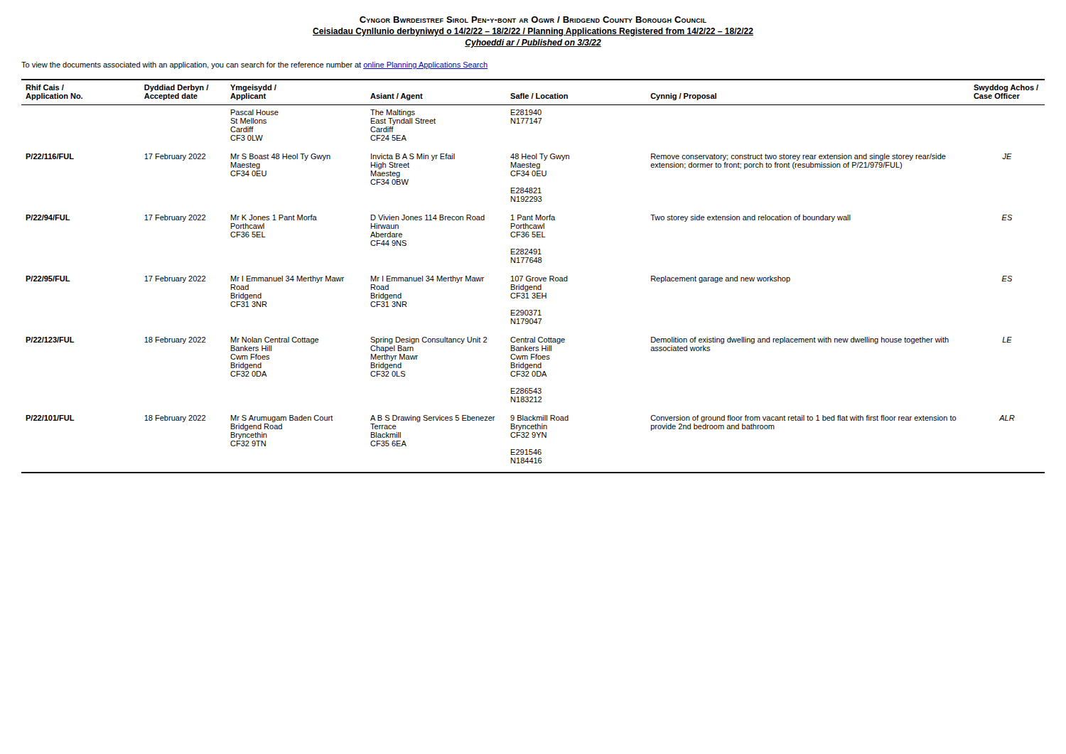Cyngor Bwrdeistref Sirol Pen-y-bont ar Ogwr / Bridgend County Borough Council
Ceisiadau Cynllunio derbyniwyd o 14/2/22 – 18/2/22 / Planning Applications Registered from 14/2/22 – 18/2/22
Cyhoeddi ar / Published on 3/3/22
To view the documents associated with an application, you can search for the reference number at online Planning Applications Search
| Rhif Cais / Application No. | Dyddiad Derbyn / Accepted date | Ymgeisydd / Applicant | Asiant / Agent | Safle / Location | Cynnig / Proposal | Swyddog Achos / Case Officer |
| --- | --- | --- | --- | --- | --- | --- |
| | | Pascal House St Mellons Cardiff CF3 0LW | The Maltings East Tyndall Street Cardiff CF24 5EA | E281940 N177147 | | |
| P/22/116/FUL | 17 February 2022 | Mr S Boast 48 Heol Ty Gwyn Maesteg CF34 0EU | Invicta B A S Min yr Efail High Street Maesteg CF34 0BW | 48 Heol Ty Gwyn Maesteg CF34 0EU E284821 N192293 | Remove conservatory; construct two storey rear extension and single storey rear/side extension; dormer to front; porch to front (resubmission of P/21/979/FUL) | JE |
| P/22/94/FUL | 17 February 2022 | Mr K Jones 1 Pant Morfa Porthcawl CF36 5EL | D Vivien Jones 114 Brecon Road Hirwaun Aberdare CF44 9NS | 1 Pant Morfa Porthcawl CF36 5EL E282491 N177648 | Two storey side extension and relocation of boundary wall | ES |
| P/22/95/FUL | 17 February 2022 | Mr I Emmanuel 34 Merthyr Mawr Road Bridgend CF31 3NR | Mr I Emmanuel 34 Merthyr Mawr Road Bridgend CF31 3NR | 107 Grove Road Bridgend CF31 3EH E290371 N179047 | Replacement garage and new workshop | ES |
| P/22/123/FUL | 18 February 2022 | Mr Nolan Central Cottage Bankers Hill Cwm Ffoes Bridgend CF32 0DA | Spring Design Consultancy Unit 2 Chapel Barn Merthyr Mawr Bridgend CF32 0LS | Central Cottage Bankers Hill Cwm Ffoes Bridgend CF32 0DA E286543 N183212 | Demolition of existing dwelling and replacement with new dwelling house together with associated works | LE |
| P/22/101/FUL | 18 February 2022 | Mr S Arumugam Baden Court Bridgend Road Bryncethin CF32 9TN | A B S Drawing Services 5 Ebenezer Terrace Blackmill CF35 6EA | 9 Blackmill Road Bryncethin CF32 9YN E291546 N184416 | Conversion of ground floor from vacant retail to 1 bed flat with first floor rear extension to provide 2nd bedroom and bathroom | ALR |